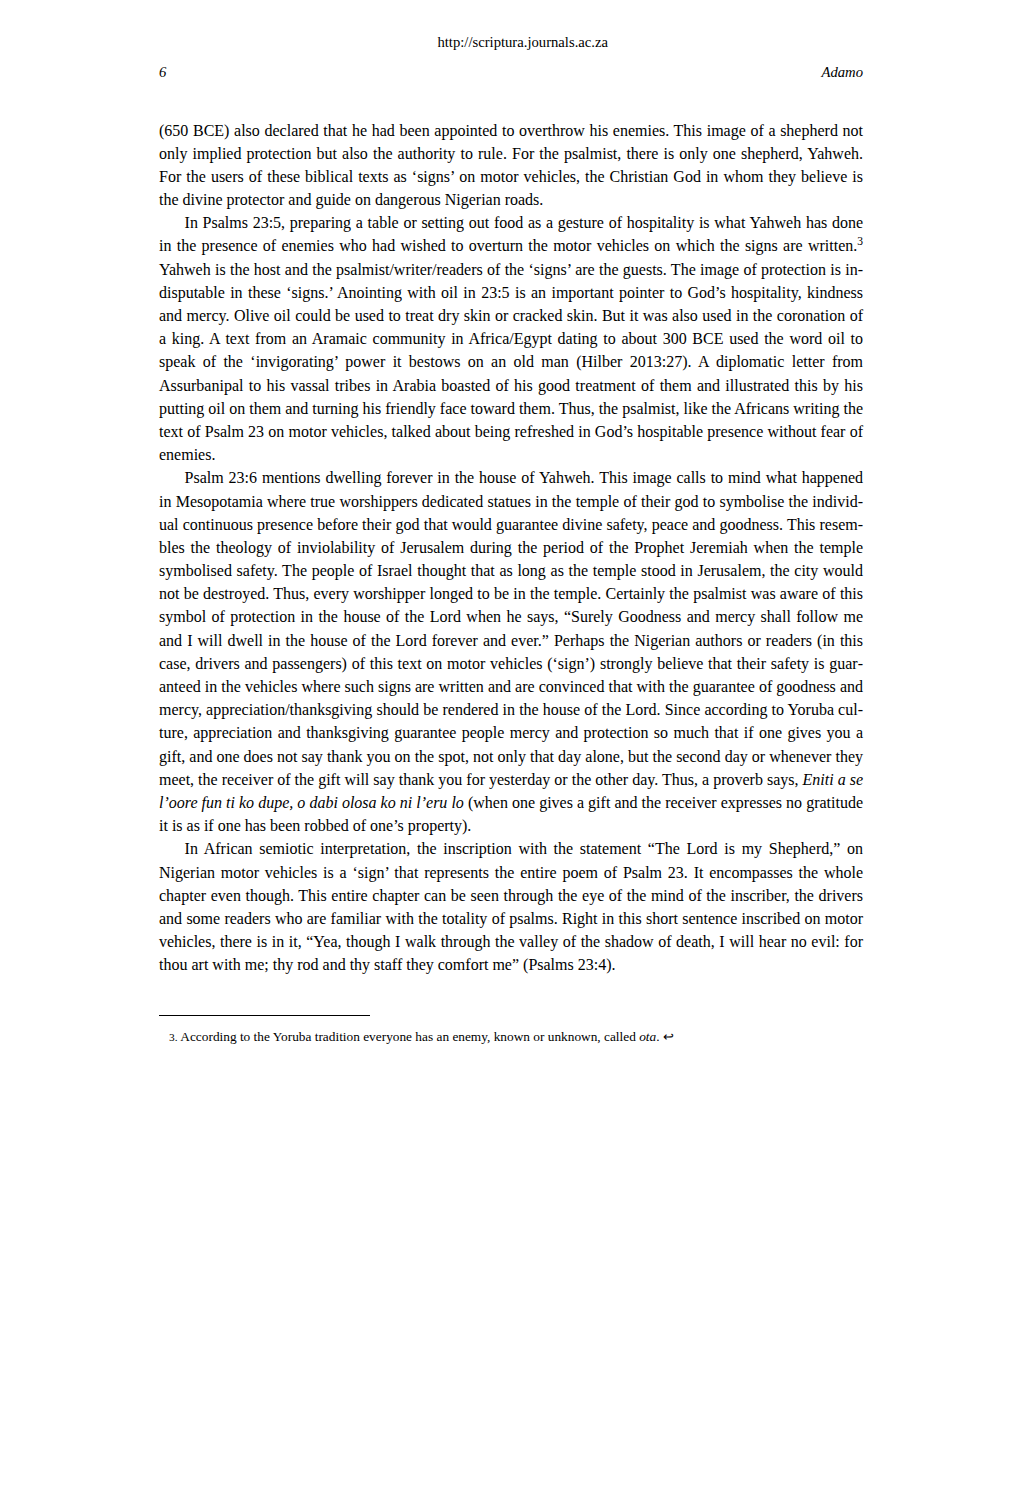http://scriptura.journals.ac.za
6 Adamo
(650 BCE) also declared that he had been appointed to overthrow his enemies. This image of a shepherd not only implied protection but also the authority to rule. For the psalmist, there is only one shepherd, Yahweh. For the users of these biblical texts as ‘signs’ on motor vehicles, the Christian God in whom they believe is the divine protector and guide on dangerous Nigerian roads.
In Psalms 23:5, preparing a table or setting out food as a gesture of hospitality is what Yahweh has done in the presence of enemies who had wished to overturn the motor vehicles on which the signs are written.3 Yahweh is the host and the psalmist/writer/readers of the ‘signs’ are the guests. The image of protection is indisputable in these ‘signs.’ Anointing with oil in 23:5 is an important pointer to God’s hospitality, kindness and mercy. Olive oil could be used to treat dry skin or cracked skin. But it was also used in the coronation of a king. A text from an Aramaic community in Africa/Egypt dating to about 300 BCE used the word oil to speak of the ‘invigorating’ power it bestows on an old man (Hilber 2013:27). A diplomatic letter from Assurbanipal to his vassal tribes in Arabia boasted of his good treatment of them and illustrated this by his putting oil on them and turning his friendly face toward them. Thus, the psalmist, like the Africans writing the text of Psalm 23 on motor vehicles, talked about being refreshed in God’s hospitable presence without fear of enemies.
Psalm 23:6 mentions dwelling forever in the house of Yahweh. This image calls to mind what happened in Mesopotamia where true worshippers dedicated statues in the temple of their god to symbolise the individual continuous presence before their god that would guarantee divine safety, peace and goodness. This resembles the theology of inviolability of Jerusalem during the period of the Prophet Jeremiah when the temple symbolised safety. The people of Israel thought that as long as the temple stood in Jerusalem, the city would not be destroyed. Thus, every worshipper longed to be in the temple. Certainly the psalmist was aware of this symbol of protection in the house of the Lord when he says, “Surely Goodness and mercy shall follow me and I will dwell in the house of the Lord forever and ever.” Perhaps the Nigerian authors or readers (in this case, drivers and passengers) of this text on motor vehicles (‘sign’) strongly believe that their safety is guaranteed in the vehicles where such signs are written and are convinced that with the guarantee of goodness and mercy, appreciation/thanksgiving should be rendered in the house of the Lord. Since according to Yoruba culture, appreciation and thanksgiving guarantee people mercy and protection so much that if one gives you a gift, and one does not say thank you on the spot, not only that day alone, but the second day or whenever they meet, the receiver of the gift will say thank you for yesterday or the other day. Thus, a proverb says, Eniti a se l’oore fun ti ko dupe, o dabi olosa ko ni l’eru lo (when one gives a gift and the receiver expresses no gratitude it is as if one has been robbed of one’s property).
In African semiotic interpretation, the inscription with the statement “The Lord is my Shepherd,” on Nigerian motor vehicles is a ‘sign’ that represents the entire poem of Psalm 23. It encompasses the whole chapter even though. This entire chapter can be seen through the eye of the mind of the inscriber, the drivers and some readers who are familiar with the totality of psalms. Right in this short sentence inscribed on motor vehicles, there is in it, “Yea, though I walk through the valley of the shadow of death, I will hear no evil: for thou art with me; thy rod and thy staff they comfort me” (Psalms 23:4).
According to the Yoruba tradition everyone has an enemy, known or unknown, called ota. ↩